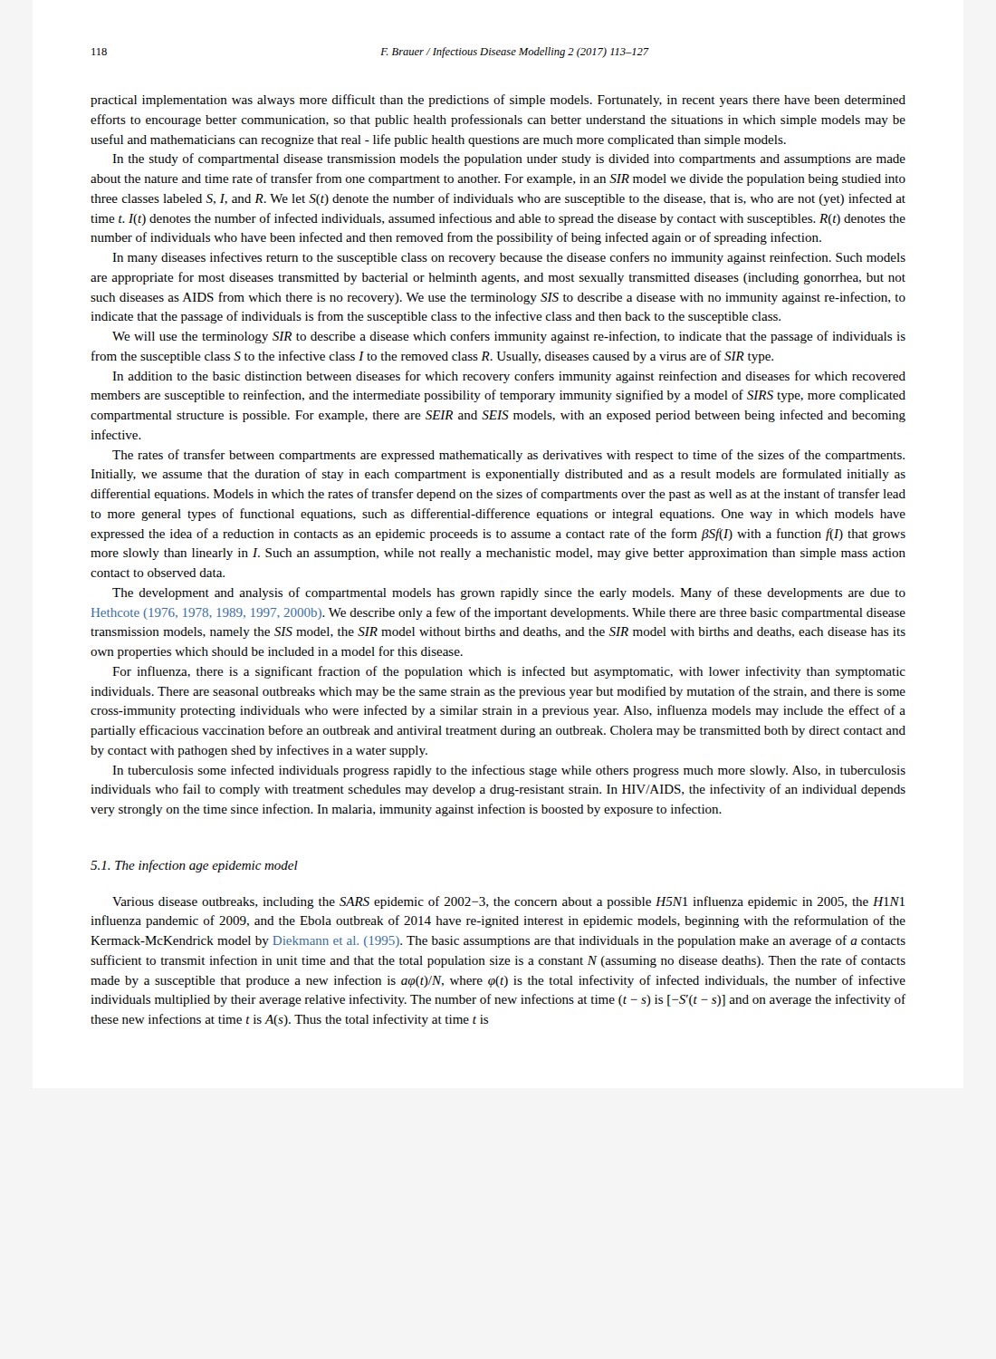118 F. Brauer / Infectious Disease Modelling 2 (2017) 113–127
practical implementation was always more difficult than the predictions of simple models. Fortunately, in recent years there have been determined efforts to encourage better communication, so that public health professionals can better understand the situations in which simple models may be useful and mathematicians can recognize that real - life public health questions are much more complicated than simple models.
In the study of compartmental disease transmission models the population under study is divided into compartments and assumptions are made about the nature and time rate of transfer from one compartment to another. For example, in an SIR model we divide the population being studied into three classes labeled S, I, and R. We let S(t) denote the number of individuals who are susceptible to the disease, that is, who are not (yet) infected at time t. I(t) denotes the number of infected individuals, assumed infectious and able to spread the disease by contact with susceptibles. R(t) denotes the number of individuals who have been infected and then removed from the possibility of being infected again or of spreading infection.
In many diseases infectives return to the susceptible class on recovery because the disease confers no immunity against reinfection. Such models are appropriate for most diseases transmitted by bacterial or helminth agents, and most sexually transmitted diseases (including gonorrhea, but not such diseases as AIDS from which there is no recovery). We use the terminology SIS to describe a disease with no immunity against re-infection, to indicate that the passage of individuals is from the susceptible class to the infective class and then back to the susceptible class.
We will use the terminology SIR to describe a disease which confers immunity against re-infection, to indicate that the passage of individuals is from the susceptible class S to the infective class I to the removed class R. Usually, diseases caused by a virus are of SIR type.
In addition to the basic distinction between diseases for which recovery confers immunity against reinfection and diseases for which recovered members are susceptible to reinfection, and the intermediate possibility of temporary immunity signified by a model of SIRS type, more complicated compartmental structure is possible. For example, there are SEIR and SEIS models, with an exposed period between being infected and becoming infective.
The rates of transfer between compartments are expressed mathematically as derivatives with respect to time of the sizes of the compartments. Initially, we assume that the duration of stay in each compartment is exponentially distributed and as a result models are formulated initially as differential equations. Models in which the rates of transfer depend on the sizes of compartments over the past as well as at the instant of transfer lead to more general types of functional equations, such as differential-difference equations or integral equations. One way in which models have expressed the idea of a reduction in contacts as an epidemic proceeds is to assume a contact rate of the form βSf(I) with a function f(I) that grows more slowly than linearly in I. Such an assumption, while not really a mechanistic model, may give better approximation than simple mass action contact to observed data.
The development and analysis of compartmental models has grown rapidly since the early models. Many of these developments are due to Hethcote (1976, 1978, 1989, 1997, 2000b). We describe only a few of the important developments. While there are three basic compartmental disease transmission models, namely the SIS model, the SIR model without births and deaths, and the SIR model with births and deaths, each disease has its own properties which should be included in a model for this disease.
For influenza, there is a significant fraction of the population which is infected but asymptomatic, with lower infectivity than symptomatic individuals. There are seasonal outbreaks which may be the same strain as the previous year but modified by mutation of the strain, and there is some cross-immunity protecting individuals who were infected by a similar strain in a previous year. Also, influenza models may include the effect of a partially efficacious vaccination before an outbreak and antiviral treatment during an outbreak. Cholera may be transmitted both by direct contact and by contact with pathogen shed by infectives in a water supply.
In tuberculosis some infected individuals progress rapidly to the infectious stage while others progress much more slowly. Also, in tuberculosis individuals who fail to comply with treatment schedules may develop a drug-resistant strain. In HIV/AIDS, the infectivity of an individual depends very strongly on the time since infection. In malaria, immunity against infection is boosted by exposure to infection.
5.1. The infection age epidemic model
Various disease outbreaks, including the SARS epidemic of 2002−3, the concern about a possible H5N1 influenza epidemic in 2005, the H1N1 influenza pandemic of 2009, and the Ebola outbreak of 2014 have re-ignited interest in epidemic models, beginning with the reformulation of the Kermack-McKendrick model by Diekmann et al. (1995). The basic assumptions are that individuals in the population make an average of a contacts sufficient to transmit infection in unit time and that the total population size is a constant N (assuming no disease deaths). Then the rate of contacts made by a susceptible that produce a new infection is aφ(t)/N, where φ(t) is the total infectivity of infected individuals, the number of infective individuals multiplied by their average relative infectivity. The number of new infections at time (t − s) is [−S′(t − s)] and on average the infectivity of these new infections at time t is A(s). Thus the total infectivity at time t is